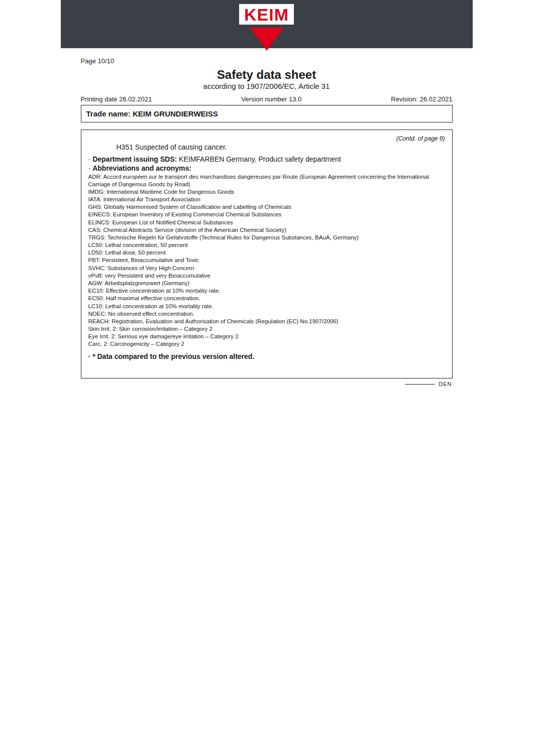KEIM
Page 10/10
Safety data sheet
according to 1907/2006/EC, Article 31
Printing date 26.02.2021 Version number 13.0 Revision: 26.02.2021
Trade name: KEIM GRUNDIERWEISS
(Contd. of page 9)
H351 Suspected of causing cancer.
·Department issuing SDS: KEIMFARBEN Germany, Product safety department
·Abbreviations and acronyms:
ADR: Accord européen sur le transport des marchandises dangereuses par Route (European Agreement concerning the International Carriage of Dangerous Goods by Road)
IMDG: International Maritime Code for Dangerous Goods
IATA: International Air Transport Association
GHS: Globally Harmonised System of Classification and Labelling of Chemicals
EINECS: European Inventory of Existing Commercial Chemical Substances
ELINCS: European List of Notified Chemical Substances
CAS: Chemical Abstracts Service (division of the American Chemical Society)
TRGS: Technische Regeln für Gefahrstoffe (Technical Rules for Dangerous Substances, BAuA, Germany)
LC50: Lethal concentration, 50 percent
LD50: Lethal dose, 50 percent
PBT: Persistent, Bioaccumulative and Toxic
SVHC: Substances of Very High Concern
vPvB: very Persistent and very Bioaccumulative
AGW: Arbeitsplatzgrenzwert (Germany)
EC10: Effective concentration at 10% mortality rate.
EC50: Half maximal effective concentration.
LC10: Lethal concentration at 10% mortality rate.
NOEC: No observed effect concentration.
REACH: Registration, Evaluation and Authorisation of Chemicals (Regulation (EC) No.1907/2006)
Skin Irrit. 2: Skin corrosion/irritation – Category 2
Eye Irrit. 2: Serious eye damage/eye irritation – Category 2
Carc. 2: Carcinogenicity – Category 2
·* Data compared to the previous version altered.
DEN